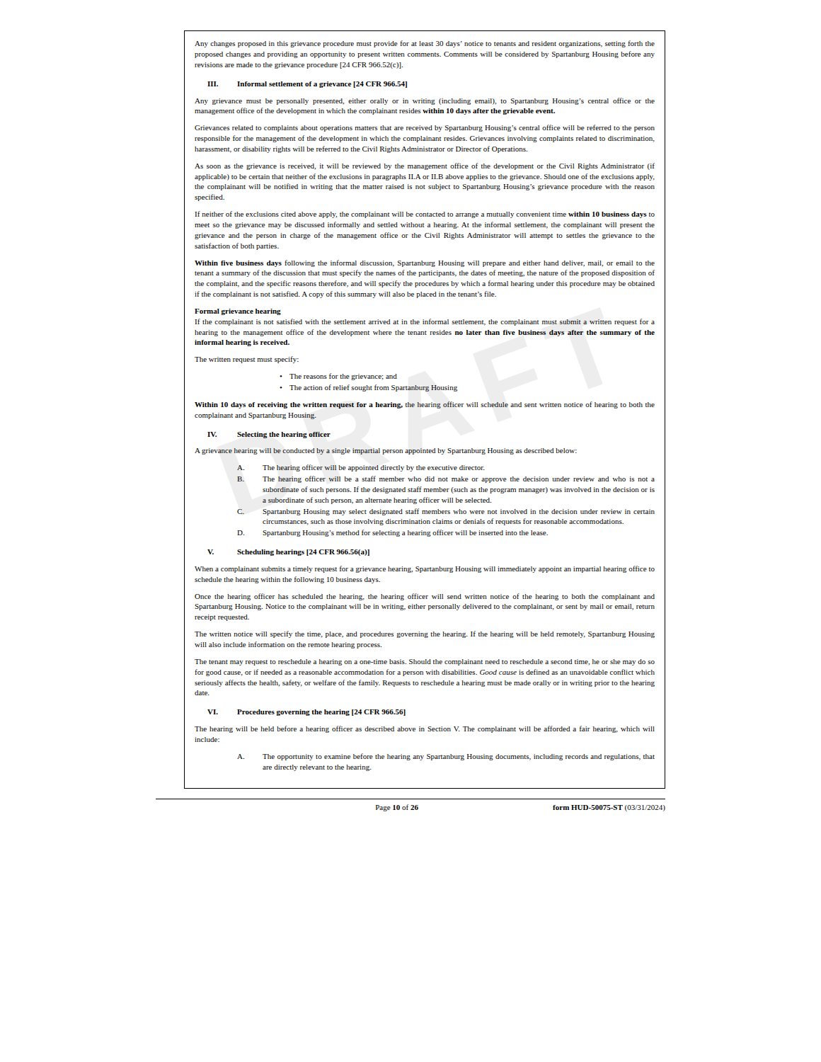DRAFT
Any changes proposed in this grievance procedure must provide for at least 30 days’ notice to tenants and resident organizations, setting forth the proposed changes and providing an opportunity to present written comments. Comments will be considered by Spartanburg Housing before any revisions are made to the grievance procedure [24 CFR 966.52(c)].
III. Informal settlement of a grievance [24 CFR 966.54]
Any grievance must be personally presented, either orally or in writing (including email), to Spartanburg Housing’s central office or the management office of the development in which the complainant resides within 10 days after the grievable event.
Grievances related to complaints about operations matters that are received by Spartanburg Housing’s central office will be referred to the person responsible for the management of the development in which the complainant resides. Grievances involving complaints related to discrimination, harassment, or disability rights will be referred to the Civil Rights Administrator or Director of Operations.
As soon as the grievance is received, it will be reviewed by the management office of the development or the Civil Rights Administrator (if applicable) to be certain that neither of the exclusions in paragraphs II.A or II.B above applies to the grievance. Should one of the exclusions apply, the complainant will be notified in writing that the matter raised is not subject to Spartanburg Housing’s grievance procedure with the reason specified.
If neither of the exclusions cited above apply, the complainant will be contacted to arrange a mutually convenient time within 10 business days to meet so the grievance may be discussed informally and settled without a hearing. At the informal settlement, the complainant will present the grievance and the person in charge of the management office or the Civil Rights Administrator will attempt to settles the grievance to the satisfaction of both parties.
Within five business days following the informal discussion, Spartanburg Housing will prepare and either hand deliver, mail, or email to the tenant a summary of the discussion that must specify the names of the participants, the dates of meeting, the nature of the proposed disposition of the complaint, and the specific reasons therefore, and will specify the procedures by which a formal hearing under this procedure may be obtained if the complainant is not satisfied. A copy of this summary will also be placed in the tenant’s file.
Formal grievance hearing
If the complainant is not satisfied with the settlement arrived at in the informal settlement, the complainant must submit a written request for a hearing to the management office of the development where the tenant resides no later than five business days after the summary of the informal hearing is received.
The written request must specify:
The reasons for the grievance; and
The action of relief sought from Spartanburg Housing
Within 10 days of receiving the written request for a hearing, the hearing officer will schedule and sent written notice of hearing to both the complainant and Spartanburg Housing.
IV. Selecting the hearing officer
A grievance hearing will be conducted by a single impartial person appointed by Spartanburg Housing as described below:
The hearing officer will be appointed directly by the executive director.
The hearing officer will be a staff member who did not make or approve the decision under review and who is not a subordinate of such persons. If the designated staff member (such as the program manager) was involved in the decision or is a subordinate of such person, an alternate hearing officer will be selected.
Spartanburg Housing may select designated staff members who were not involved in the decision under review in certain circumstances, such as those involving discrimination claims or denials of requests for reasonable accommodations.
Spartanburg Housing’s method for selecting a hearing officer will be inserted into the lease.
V. Scheduling hearings [24 CFR 966.56(a)]
When a complainant submits a timely request for a grievance hearing, Spartanburg Housing will immediately appoint an impartial hearing office to schedule the hearing within the following 10 business days.
Once the hearing officer has scheduled the hearing, the hearing officer will send written notice of the hearing to both the complainant and Spartanburg Housing. Notice to the complainant will be in writing, either personally delivered to the complainant, or sent by mail or email, return receipt requested.
The written notice will specify the time, place, and procedures governing the hearing. If the hearing will be held remotely, Spartanburg Housing will also include information on the remote hearing process.
The tenant may request to reschedule a hearing on a one-time basis. Should the complainant need to reschedule a second time, he or she may do so for good cause, or if needed as a reasonable accommodation for a person with disabilities. Good cause is defined as an unavoidable conflict which seriously affects the health, safety, or welfare of the family. Requests to reschedule a hearing must be made orally or in writing prior to the hearing date.
VI. Procedures governing the hearing [24 CFR 966.56]
The hearing will be held before a hearing officer as described above in Section V. The complainant will be afforded a fair hearing, which will include:
The opportunity to examine before the hearing any Spartanburg Housing documents, including records and regulations, that are directly relevant to the hearing.
Page 10 of 26
form HUD-50075-ST (03/31/2024)